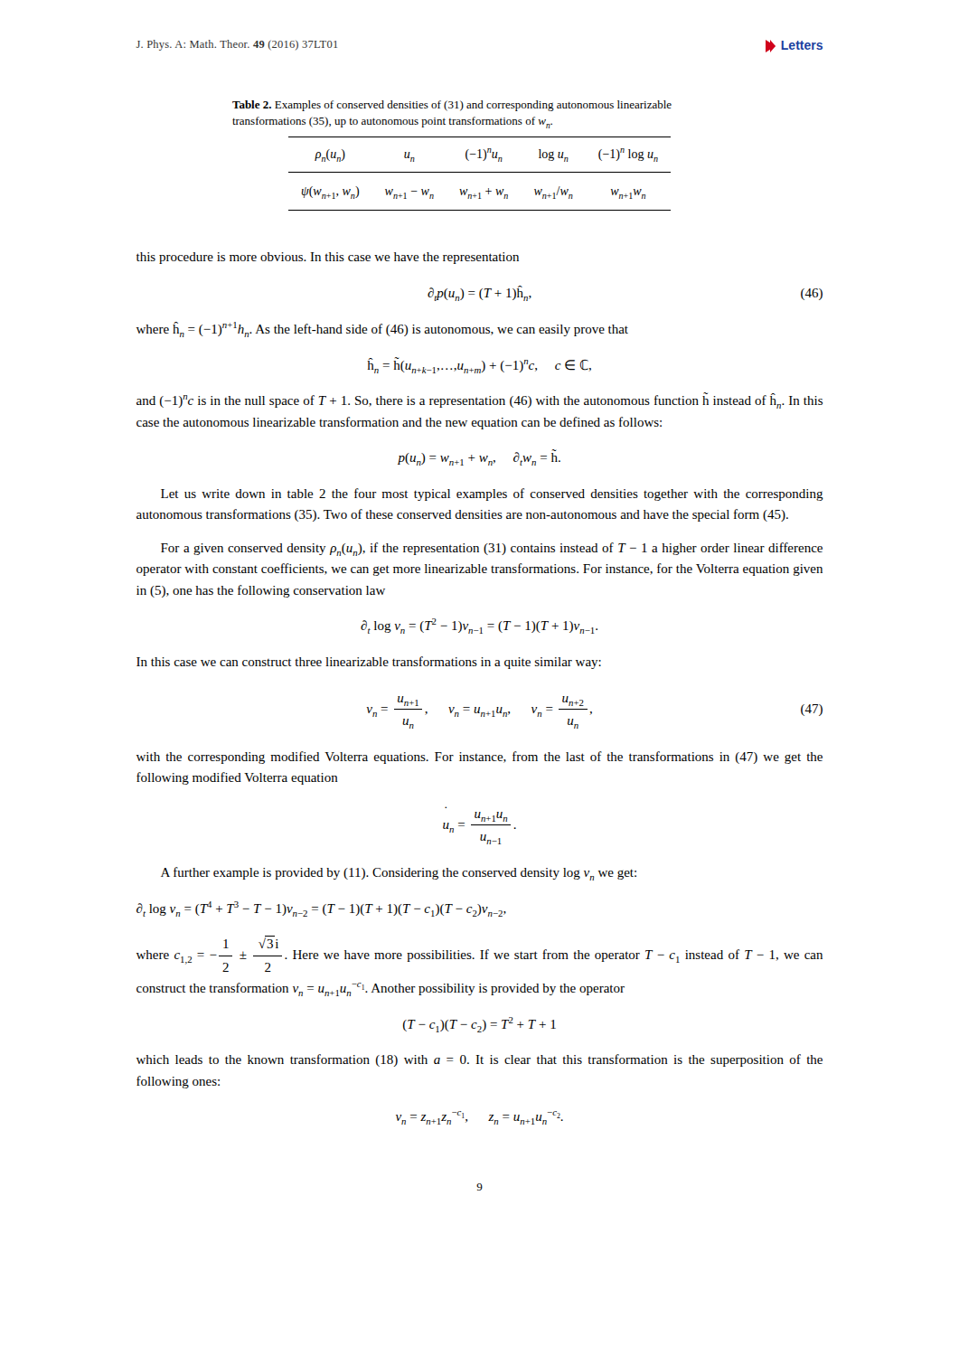J. Phys. A: Math. Theor. 49 (2016) 37LT01
Letters
Table 2. Examples of conserved densities of (31) and corresponding autonomous linearizable transformations (35), up to autonomous point transformations of wn.
| ρ n ( u n ) | u n | (−1) n u n | log u n | (−1) n log u n |
| --- | --- | --- | --- | --- |
| ψ ( w n +1 , w n ) | w n +1 − w n | w n +1 + w n | w n +1 / w n | w n +1 w n |
this procedure is more obvious. In this case we have the representation
∂tp(un) = (T + 1)ĥn, (46)
where ĥn = (−1)n+1hn. As the left-hand side of (46) is autonomous, we can easily prove that
ĥn = h̃(un+k−1,…,un+m) + (−1)nc, c ∈ ℂ,
and (−1)nc is in the null space of T + 1. So, there is a representation (46) with the autonomous function h̃ instead of ĥn. In this case the autonomous linearizable transformation and the new equation can be defined as follows:
p(un) = wn+1 + wn, ∂twn = h̃.
Let us write down in table 2 the four most typical examples of conserved densities together with the corresponding autonomous transformations (35). Two of these conserved densities are non-autonomous and have the special form (45).
For a given conserved density ρn(un), if the representation (31) contains instead of T − 1 a higher order linear difference operator with constant coefficients, we can get more linearizable transformations. For instance, for the Volterra equation given in (5), one has the following conservation law
∂t log vn = (T2 − 1)vn−1 = (T − 1)(T + 1)vn−1.
In this case we can construct three linearizable transformations in a quite similar way:
vn = un+1 un, vn = un+1un, vn = un+2 un, (47)
with the corresponding modified Volterra equations. For instance, from the last of the transformations in (47) we get the following modified Volterra equation
un = un+1un un−1.
A further example is provided by (11). Considering the conserved density log vn we get:
∂t log vn = (T4 + T3 − T − 1)vn−2 = (T − 1)(T + 1)(T − c1)(T − c2)vn−2,
where c1,2 = −12 ± 3i 2. Here we have more possibilities. If we start from the operator T − c1 instead of T − 1, we can construct the transformation vn = un+1un−c1. Another possibility is provided by the operator
(T − c1)(T − c2) = T2 + T + 1
which leads to the known transformation (18) with a = 0. It is clear that this transformation is the superposition of the following ones:
vn = zn+1zn−c1, zn = un+1un−c2.
9